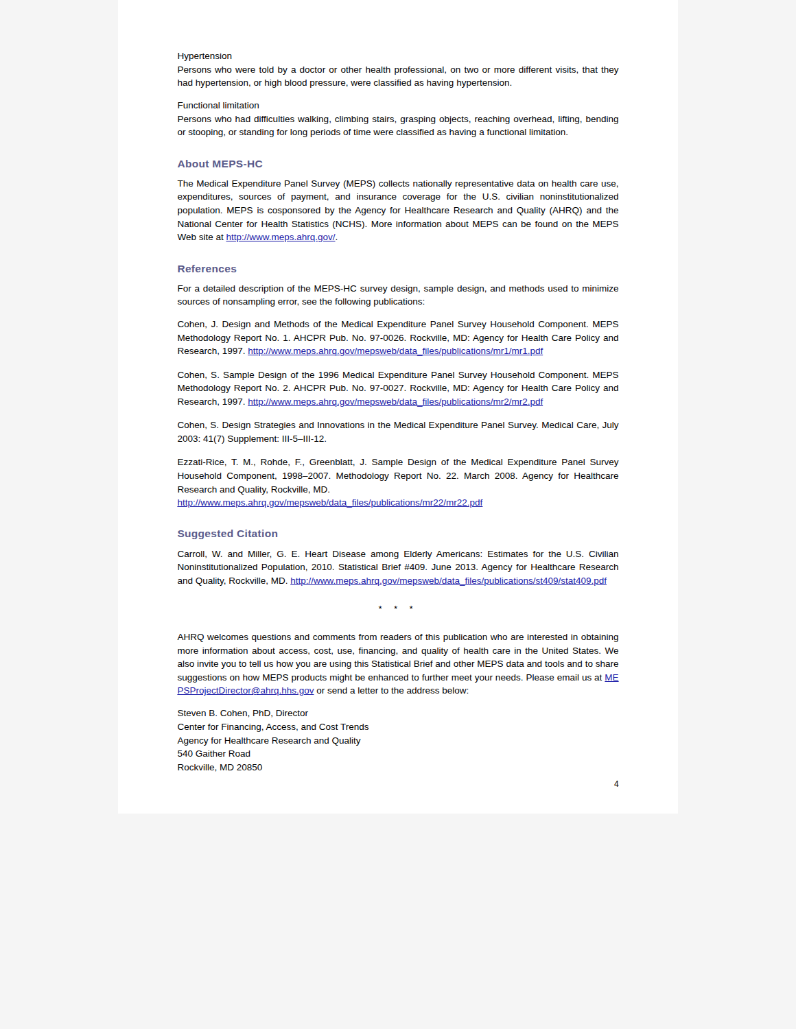Hypertension
Persons who were told by a doctor or other health professional, on two or more different visits, that they had hypertension, or high blood pressure, were classified as having hypertension.
Functional limitation
Persons who had difficulties walking, climbing stairs, grasping objects, reaching overhead, lifting, bending or stooping, or standing for long periods of time were classified as having a functional limitation.
About MEPS-HC
The Medical Expenditure Panel Survey (MEPS) collects nationally representative data on health care use, expenditures, sources of payment, and insurance coverage for the U.S. civilian noninstitutionalized population. MEPS is cosponsored by the Agency for Healthcare Research and Quality (AHRQ) and the National Center for Health Statistics (NCHS). More information about MEPS can be found on the MEPS Web site at http://www.meps.ahrq.gov/.
References
For a detailed description of the MEPS-HC survey design, sample design, and methods used to minimize sources of nonsampling error, see the following publications:
Cohen, J. Design and Methods of the Medical Expenditure Panel Survey Household Component. MEPS Methodology Report No. 1. AHCPR Pub. No. 97-0026. Rockville, MD: Agency for Health Care Policy and Research, 1997. http://www.meps.ahrq.gov/mepsweb/data_files/publications/mr1/mr1.pdf
Cohen, S. Sample Design of the 1996 Medical Expenditure Panel Survey Household Component. MEPS Methodology Report No. 2. AHCPR Pub. No. 97-0027. Rockville, MD: Agency for Health Care Policy and Research, 1997. http://www.meps.ahrq.gov/mepsweb/data_files/publications/mr2/mr2.pdf
Cohen, S. Design Strategies and Innovations in the Medical Expenditure Panel Survey. Medical Care, July 2003: 41(7) Supplement: III-5–III-12.
Ezzati-Rice, T. M., Rohde, F., Greenblatt, J. Sample Design of the Medical Expenditure Panel Survey Household Component, 1998–2007. Methodology Report No. 22. March 2008. Agency for Healthcare Research and Quality, Rockville, MD.
http://www.meps.ahrq.gov/mepsweb/data_files/publications/mr22/mr22.pdf
Suggested Citation
Carroll, W. and Miller, G. E. Heart Disease among Elderly Americans: Estimates for the U.S. Civilian Noninstitutionalized Population, 2010. Statistical Brief #409. June 2013. Agency for Healthcare Research and Quality, Rockville, MD. http://www.meps.ahrq.gov/mepsweb/data_files/publications/st409/stat409.pdf
* * *
AHRQ welcomes questions and comments from readers of this publication who are interested in obtaining more information about access, cost, use, financing, and quality of health care in the United States. We also invite you to tell us how you are using this Statistical Brief and other MEPS data and tools and to share suggestions on how MEPS products might be enhanced to further meet your needs. Please email us at MEPSProjectDirector@ahrq.hhs.gov or send a letter to the address below:
Steven B. Cohen, PhD, Director
Center for Financing, Access, and Cost Trends
Agency for Healthcare Research and Quality
540 Gaither Road
Rockville, MD 20850
4